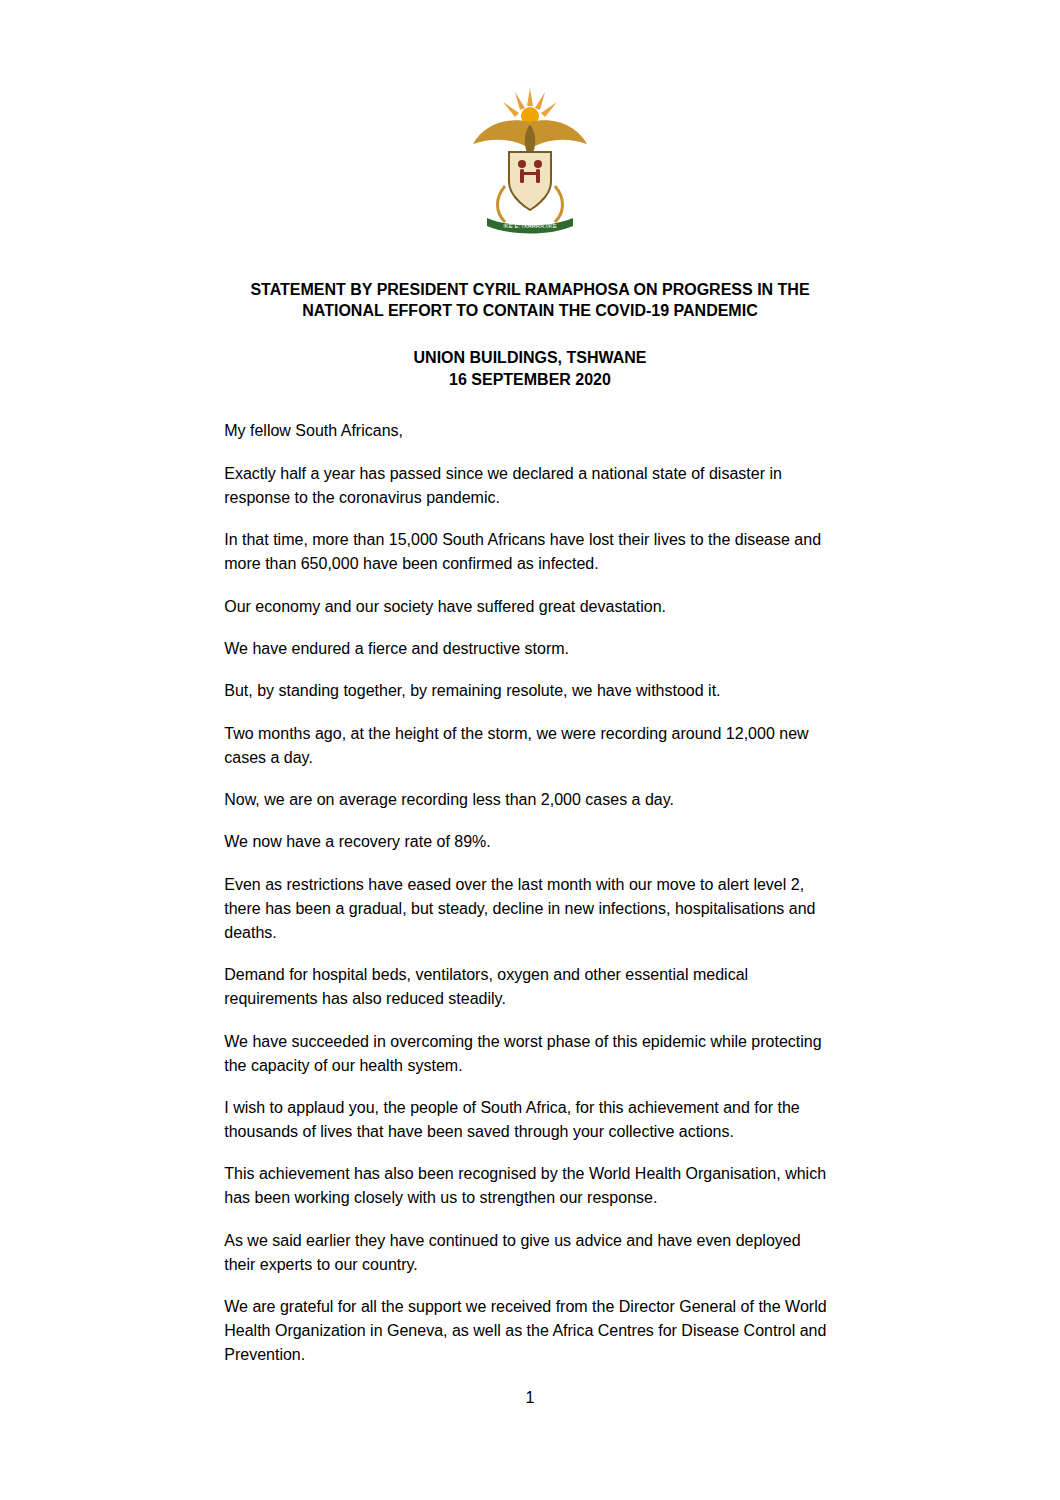!KE E: /XARRA //KE
Statement by President Cyril Ramaphosa on Progress in the National Effort to Contain the COVID-19 Pandemic
Union Buildings, Tshwane
16 September 2020
My fellow South Africans,
Exactly half a year has passed since we declared a national state of disaster in response to the coronavirus pandemic.
In that time, more than 15,000 South Africans have lost their lives to the disease and more than 650,000 have been confirmed as infected.
Our economy and our society have suffered great devastation.
We have endured a fierce and destructive storm.
But, by standing together, by remaining resolute, we have withstood it.
Two months ago, at the height of the storm, we were recording around 12,000 new cases a day.
Now, we are on average recording less than 2,000 cases a day.
We now have a recovery rate of 89%.
Even as restrictions have eased over the last month with our move to alert level 2, there has been a gradual, but steady, decline in new infections, hospitalisations and deaths.
Demand for hospital beds, ventilators, oxygen and other essential medical requirements has also reduced steadily.
We have succeeded in overcoming the worst phase of this epidemic while protecting the capacity of our health system.
I wish to applaud you, the people of South Africa, for this achievement and for the thousands of lives that have been saved through your collective actions.
This achievement has also been recognised by the World Health Organisation, which has been working closely with us to strengthen our response.
As we said earlier they have continued to give us advice and have even deployed their experts to our country.
We are grateful for all the support we received from the Director General of the World Health Organization in Geneva, as well as the Africa Centres for Disease Control and Prevention.
1